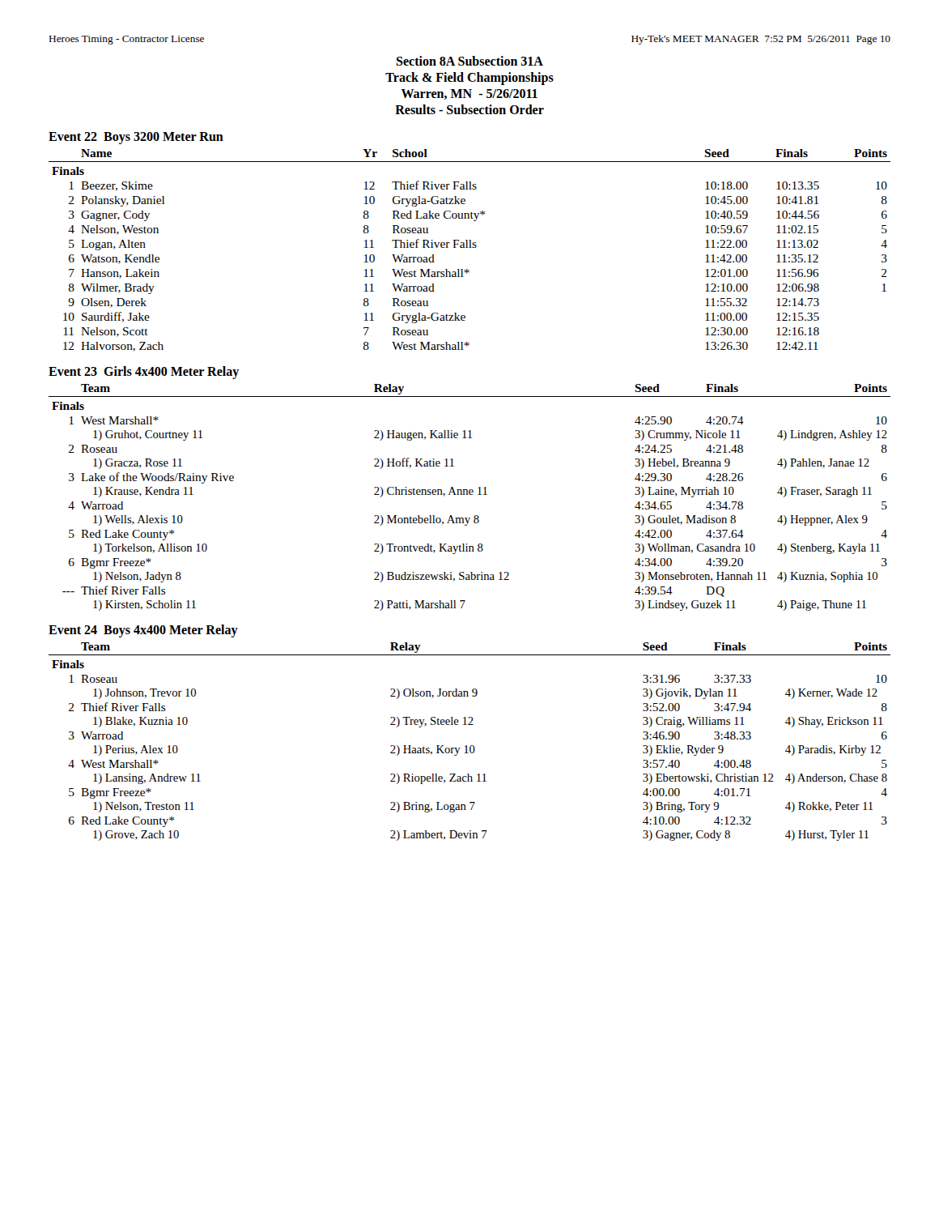Heroes Timing - Contractor License Hy-Tek's MEET MANAGER 7:52 PM 5/26/2011 Page 10
Section 8A Subsection 31A
Track & Field Championships
Warren, MN - 5/26/2011
Results - Subsection Order
Event 22 Boys 3200 Meter Run
| | Name | Yr | School | Seed | Finals | Points |
| --- | --- | --- | --- | --- | --- | --- |
| Finals |
| 1 | Beezer, Skime | 12 | Thief River Falls | 10:18.00 | 10:13.35 | 10 |
| 2 | Polansky, Daniel | 10 | Grygla-Gatzke | 10:45.00 | 10:41.81 | 8 |
| 3 | Gagner, Cody | 8 | Red Lake County* | 10:40.59 | 10:44.56 | 6 |
| 4 | Nelson, Weston | 8 | Roseau | 10:59.67 | 11:02.15 | 5 |
| 5 | Logan, Alten | 11 | Thief River Falls | 11:22.00 | 11:13.02 | 4 |
| 6 | Watson, Kendle | 10 | Warroad | 11:42.00 | 11:35.12 | 3 |
| 7 | Hanson, Lakein | 11 | West Marshall* | 12:01.00 | 11:56.96 | 2 |
| 8 | Wilmer, Brady | 11 | Warroad | 12:10.00 | 12:06.98 | 1 |
| 9 | Olsen, Derek | 8 | Roseau | 11:55.32 | 12:14.73 | |
| 10 | Saurdiff, Jake | 11 | Grygla-Gatzke | 11:00.00 | 12:15.35 | |
| 11 | Nelson, Scott | 7 | Roseau | 12:30.00 | 12:16.18 | |
| 12 | Halvorson, Zach | 8 | West Marshall* | 13:26.30 | 12:42.11 | |
Event 23 Girls 4x400 Meter Relay
| | Team | Relay | Seed | Finals | Points |
| --- | --- | --- | --- | --- | --- |
| Finals |
| 1 | West Marshall* | | 4:25.90 | 4:20.74 | 10 |
| | 1) Gruhot, Courtney 11 | 2) Haugen, Kallie 11 | 3) Crummy, Nicole 11 | 4) Lindgren, Ashley 12 |
| 2 | Roseau | | 4:24.25 | 4:21.48 | 8 |
| | 1) Gracza, Rose 11 | 2) Hoff, Katie 11 | 3) Hebel, Breanna 9 | 4) Pahlen, Janae 12 |
| 3 | Lake of the Woods/Rainy Rive | | 4:29.30 | 4:28.26 | 6 |
| | 1) Krause, Kendra 11 | 2) Christensen, Anne 11 | 3) Laine, Myrriah 10 | 4) Fraser, Saragh 11 |
| 4 | Warroad | | 4:34.65 | 4:34.78 | 5 |
| | 1) Wells, Alexis 10 | 2) Montebello, Amy 8 | 3) Goulet, Madison 8 | 4) Heppner, Alex 9 |
| 5 | Red Lake County* | | 4:42.00 | 4:37.64 | 4 |
| | 1) Torkelson, Allison 10 | 2) Trontvedt, Kaytlin 8 | 3) Wollman, Casandra 10 | 4) Stenberg, Kayla 11 |
| 6 | Bgmr Freeze* | | 4:34.00 | 4:39.20 | 3 |
| | 1) Nelson, Jadyn 8 | 2) Budziszewski, Sabrina 12 | 3) Monsebroten, Hannah 11 | 4) Kuznia, Sophia 10 |
| --- | Thief River Falls | | 4:39.54 | DQ | |
| | 1) Kirsten, Scholin 11 | 2) Patti, Marshall 7 | 3) Lindsey, Guzek 11 | 4) Paige, Thune 11 |
Event 24 Boys 4x400 Meter Relay
| | Team | Relay | Seed | Finals | Points |
| --- | --- | --- | --- | --- | --- |
| Finals |
| 1 | Roseau | | 3:31.96 | 3:37.33 | 10 |
| | 1) Johnson, Trevor 10 | 2) Olson, Jordan 9 | 3) Gjovik, Dylan 11 | 4) Kerner, Wade 12 |
| 2 | Thief River Falls | | 3:52.00 | 3:47.94 | 8 |
| | 1) Blake, Kuznia 10 | 2) Trey, Steele 12 | 3) Craig, Williams 11 | 4) Shay, Erickson 11 |
| 3 | Warroad | | 3:46.90 | 3:48.33 | 6 |
| | 1) Perius, Alex 10 | 2) Haats, Kory 10 | 3) Eklie, Ryder 9 | 4) Paradis, Kirby 12 |
| 4 | West Marshall* | | 3:57.40 | 4:00.48 | 5 |
| | 1) Lansing, Andrew 11 | 2) Riopelle, Zach 11 | 3) Ebertowski, Christian 12 | 4) Anderson, Chase 8 |
| 5 | Bgmr Freeze* | | 4:00.00 | 4:01.71 | 4 |
| | 1) Nelson, Treston 11 | 2) Bring, Logan 7 | 3) Bring, Tory 9 | 4) Rokke, Peter 11 |
| 6 | Red Lake County* | | 4:10.00 | 4:12.32 | 3 |
| | 1) Grove, Zach 10 | 2) Lambert, Devin 7 | 3) Gagner, Cody 8 | 4) Hurst, Tyler 11 |